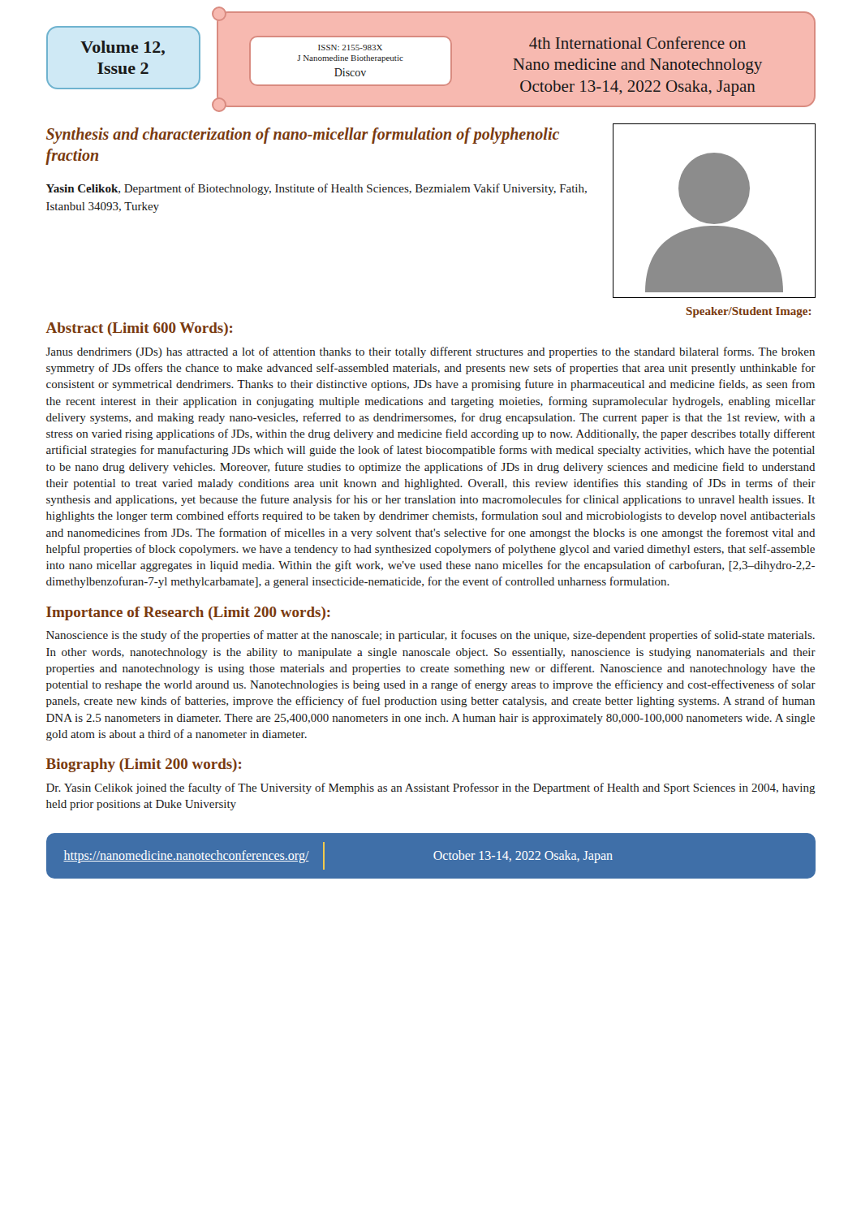Volume 12,
Issue 2
ISSN: 2155-983X
J Nanomedine Biotherapeutic
Discov
4th International Conference on
Nano medicine and Nanotechnology
October 13-14, 2022 Osaka, Japan
Synthesis and characterization of nano-micellar formulation of polyphenolic fraction
Yasin Celikok, Department of Biotechnology, Institute of Health Sciences, Bezmialem Vakif University, Fatih, Istanbul 34093, Turkey
Speaker/Student Image:
Abstract (Limit 600 Words):
Janus dendrimers (JDs) has attracted a lot of attention thanks to their totally different structures and properties to the standard bilateral forms. The broken symmetry of JDs offers the chance to make advanced self-assembled materials, and presents new sets of properties that area unit presently unthinkable for consistent or symmetrical dendrimers. Thanks to their distinctive options, JDs have a promising future in pharmaceutical and medicine fields, as seen from the recent interest in their application in conjugating multiple medications and targeting moieties, forming supramolecular hydrogels, enabling micellar delivery systems, and making ready nano-vesicles, referred to as dendrimersomes, for drug encapsulation. The current paper is that the 1st review, with a stress on varied rising applications of JDs, within the drug delivery and medicine field according up to now. Additionally, the paper describes totally different artificial strategies for manufacturing JDs which will guide the look of latest biocompatible forms with medical specialty activities, which have the potential to be nano drug delivery vehicles. Moreover, future studies to optimize the applications of JDs in drug delivery sciences and medicine field to understand their potential to treat varied malady conditions area unit known and highlighted. Overall, this review identifies this standing of JDs in terms of their synthesis and applications, yet because the future analysis for his or her translation into macromolecules for clinical applications to unravel health issues. It highlights the longer term combined efforts required to be taken by dendrimer chemists, formulation soul and microbiologists to develop novel antibacterials and nanomedicines from JDs. The formation of micelles in a very solvent that's selective for one amongst the blocks is one amongst the foremost vital and helpful properties of block copolymers. we have a tendency to had synthesized copolymers of polythene glycol and varied dimethyl esters, that self-assemble into nano micellar aggregates in liquid media. Within the gift work, we've used these nano micelles for the encapsulation of carbofuran, [2,3–dihydro-2,2-dimethylbenzofuran-7-yl methylcarbamate], a general insecticide-nematicide, for the event of controlled unharness formulation.
Importance of Research (Limit 200 words):
Nanoscience is the study of the properties of matter at the nanoscale; in particular, it focuses on the unique, size-dependent properties of solid-state materials. In other words, nanotechnology is the ability to manipulate a single nanoscale object. So essentially, nanoscience is studying nanomaterials and their properties and nanotechnology is using those materials and properties to create something new or different. Nanoscience and nanotechnology have the potential to reshape the world around us. Nanotechnologies is being used in a range of energy areas to improve the efficiency and cost-effectiveness of solar panels, create new kinds of batteries, improve the efficiency of fuel production using better catalysis, and create better lighting systems. A strand of human DNA is 2.5 nanometers in diameter. There are 25,400,000 nanometers in one inch. A human hair is approximately 80,000-100,000 nanometers wide. A single gold atom is about a third of a nanometer in diameter.
Biography (Limit 200 words):
Dr. Yasin Celikok joined the faculty of The University of Memphis as an Assistant Professor in the Department of Health and Sport Sciences in 2004, having held prior positions at Duke University
https://nanomedicine.nanotechconferences.org/
October 13-14, 2022 Osaka, Japan